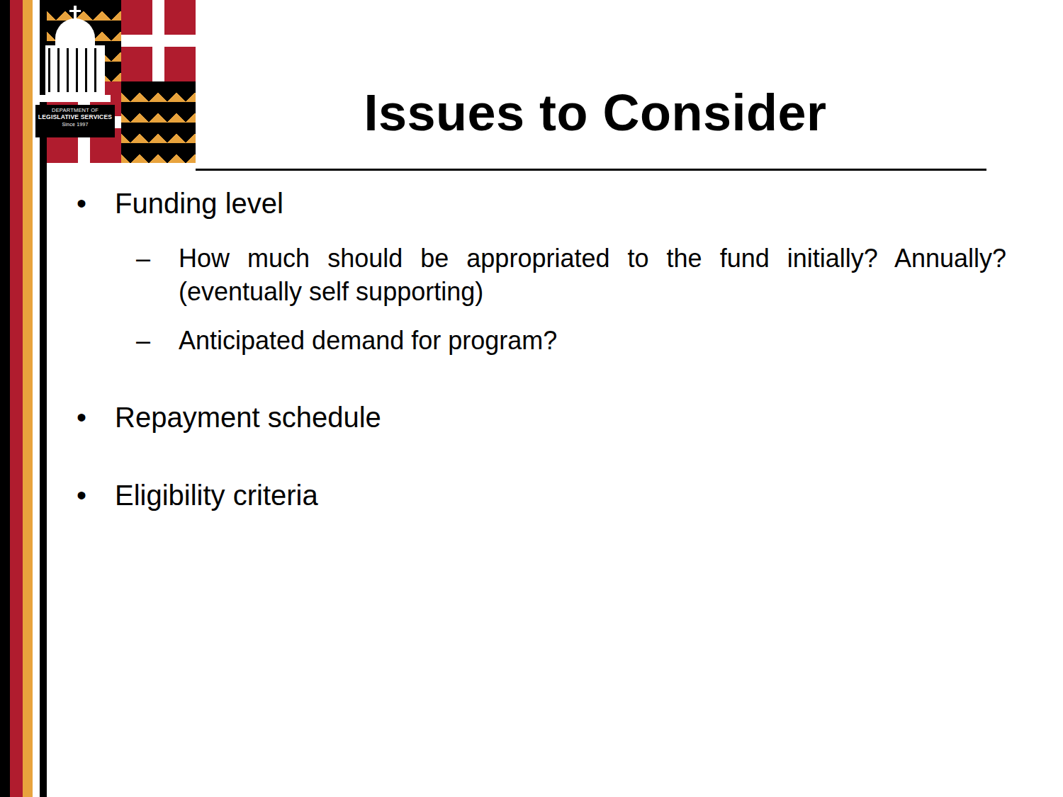DEPARTMENT OF
LEGISLATIVE SERVICES
Since 1997
Issues to Consider
• Funding level
– How much should be appropriated to the fund initially? Annually?(eventually self supporting)
– Anticipated demand for program?
• Repayment schedule
• Eligibility criteria